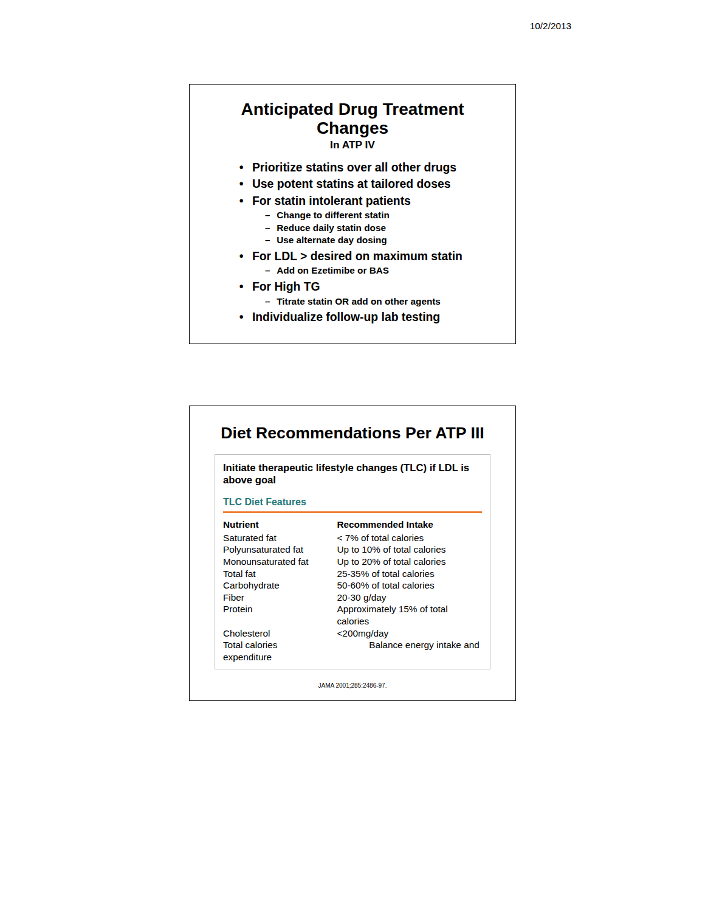10/2/2013
Anticipated Drug Treatment Changes
In ATP IV
Prioritize statins over all other drugs
Use potent statins at tailored doses
For statin intolerant patients
Change to different statin
Reduce daily statin dose
Use alternate day dosing
For LDL > desired on maximum statin
Add on Ezetimibe or BAS
For High TG
Titrate statin OR add on other agents
Individualize follow-up lab testing
Diet Recommendations Per ATP III
Initiate therapeutic lifestyle changes (TLC) if LDL is above goal
TLC Diet Features
| Nutrient | Recommended Intake |
| --- | --- |
| Saturated fat | < 7% of total calories |
| Polyunsaturated fat | Up to 10% of total calories |
| Monounsaturated fat | Up to 20% of total calories |
| Total fat | 25-35% of total calories |
| Carbohydrate | 50-60% of total calories |
| Fiber | 20-30 g/day |
| Protein | Approximately 15% of total calories |
| Cholesterol | <200mg/day |
| Total calories | Balance energy intake and |
| expenditure | |
JAMA 2001;285:2486-97.